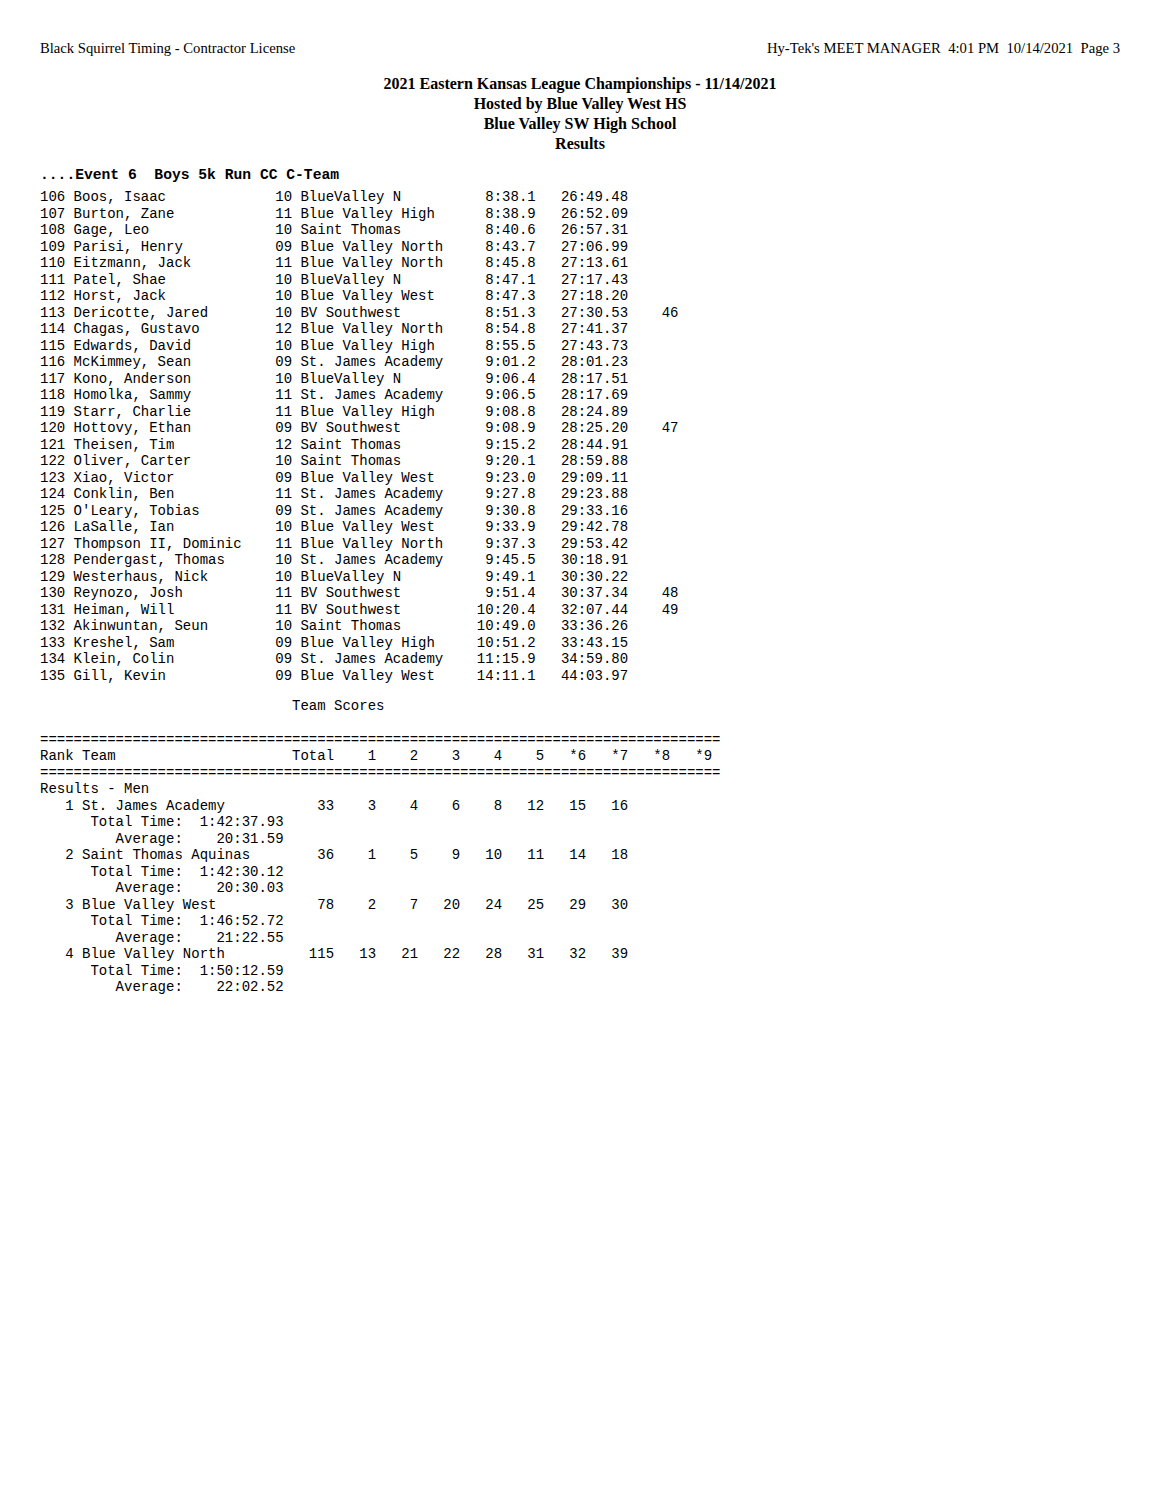Black Squirrel Timing - Contractor License Hy-Tek's MEET MANAGER 4:01 PM 10/14/2021 Page 3
2021 Eastern Kansas League Championships - 11/14/2021
Hosted by Blue Valley West HS
Blue Valley SW High School
Results
....Event 6 Boys 5k Run CC C-Team
106 Boos, Isaac             10 BlueValley N          8:38.1   26:49.48
107 Burton, Zane            11 Blue Valley High      8:38.9   26:52.09
108 Gage, Leo               10 Saint Thomas          8:40.6   26:57.31
109 Parisi, Henry           09 Blue Valley North     8:43.7   27:06.99
110 Eitzmann, Jack          11 Blue Valley North     8:45.8   27:13.61
111 Patel, Shae             10 BlueValley N          8:47.1   27:17.43
112 Horst, Jack             10 Blue Valley West      8:47.3   27:18.20
113 Dericotte, Jared        10 BV Southwest          8:51.3   27:30.53    46
114 Chagas, Gustavo         12 Blue Valley North     8:54.8   27:41.37
115 Edwards, David          10 Blue Valley High      8:55.5   27:43.73
116 McKimmey, Sean          09 St. James Academy     9:01.2   28:01.23
117 Kono, Anderson          10 BlueValley N          9:06.4   28:17.51
118 Homolka, Sammy          11 St. James Academy     9:06.5   28:17.69
119 Starr, Charlie          11 Blue Valley High      9:08.8   28:24.89
120 Hottovy, Ethan          09 BV Southwest          9:08.9   28:25.20    47
121 Theisen, Tim            12 Saint Thomas          9:15.2   28:44.91
122 Oliver, Carter          10 Saint Thomas          9:20.1   28:59.88
123 Xiao, Victor            09 Blue Valley West      9:23.0   29:09.11
124 Conklin, Ben            11 St. James Academy     9:27.8   29:23.88
125 O'Leary, Tobias         09 St. James Academy     9:30.8   29:33.16
126 LaSalle, Ian            10 Blue Valley West      9:33.9   29:42.78
127 Thompson II, Dominic    11 Blue Valley North     9:37.3   29:53.42
128 Pendergast, Thomas      10 St. James Academy     9:45.5   30:18.91
129 Westerhaus, Nick        10 BlueValley N          9:49.1   30:30.22
130 Reynozo, Josh           11 BV Southwest          9:51.4   30:37.34    48
131 Heiman, Will            11 BV Southwest         10:20.4   32:07.44    49
132 Akinwuntan, Seun        10 Saint Thomas         10:49.0   33:36.26
133 Kreshel, Sam            09 Blue Valley High     10:51.2   33:43.15
134 Klein, Colin            09 St. James Academy    11:15.9   34:59.80
135 Gill, Kevin             09 Blue Valley West     14:11.1   44:03.97
                              Team Scores

=================================================================================
Rank Team                     Total    1    2    3    4    5   *6   *7   *8   *9
=================================================================================
Results - Men
   1 St. James Academy           33    3    4    6    8   12   15   16
      Total Time:  1:42:37.93
         Average:    20:31.59
   2 Saint Thomas Aquinas        36    1    5    9   10   11   14   18
      Total Time:  1:42:30.12
         Average:    20:30.03
   3 Blue Valley West            78    2    7   20   24   25   29   30
      Total Time:  1:46:52.72
         Average:    21:22.55
   4 Blue Valley North          115   13   21   22   28   31   32   39
      Total Time:  1:50:12.59
         Average:    22:02.52